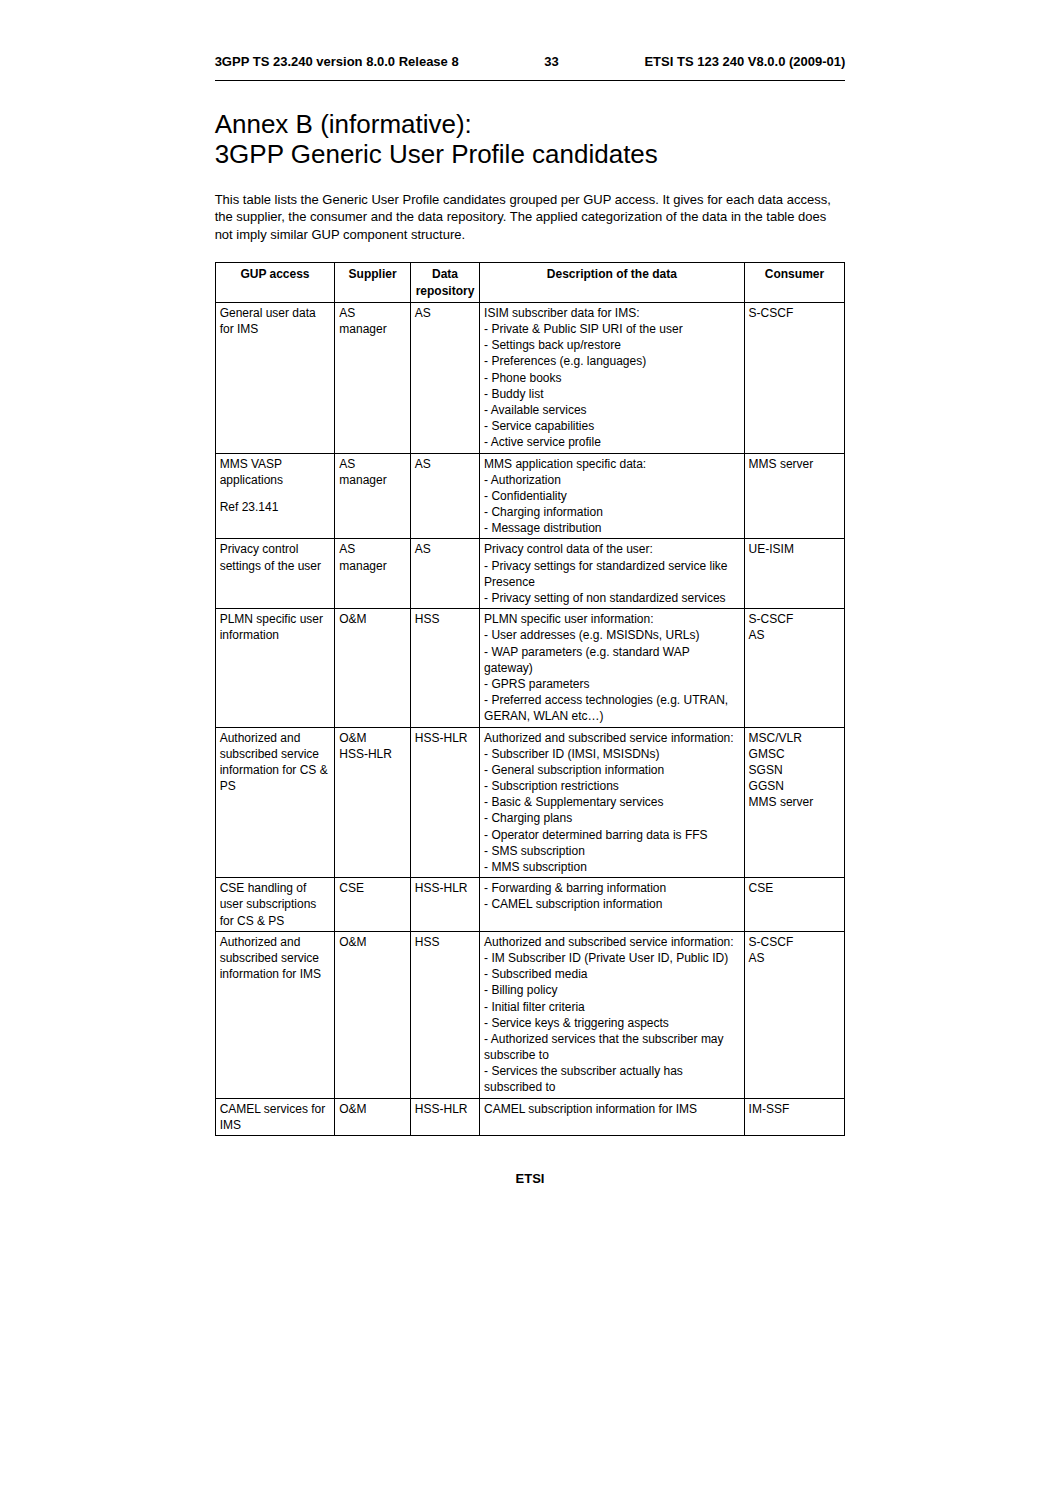3GPP TS 23.240 version 8.0.0 Release 8 33 ETSI TS 123 240 V8.0.0 (2009-01)
Annex B (informative):3GPP Generic User Profile candidates
This table lists the Generic User Profile candidates grouped per GUP access. It gives for each data access, the supplier, the consumer and the data repository. The applied categorization of the data in the table does not imply similar GUP component structure.
| GUP access | Supplier | Data repository | Description of the data | Consumer |
| --- | --- | --- | --- | --- |
| General user data for IMS | AS manager | AS | ISIM subscriber data for IMS: - Private & Public SIP URI of the user - Settings back up/restore - Preferences (e.g. languages) - Phone books - Buddy list - Available services - Service capabilities - Active service profile | S-CSCF |
| MMS VASP applications Ref 23.141 | AS manager | AS | MMS application specific data: - Authorization - Confidentiality - Charging information - Message distribution | MMS server |
| Privacy control settings of the user | AS manager | AS | Privacy control data of the user: - Privacy settings for standardized service like Presence - Privacy setting of non standardized services | UE-ISIM |
| PLMN specific user information | O&M | HSS | PLMN specific user information: - User addresses (e.g. MSISDNs, URLs) - WAP parameters (e.g. standard WAP gateway) - GPRS parameters - Preferred access technologies (e.g. UTRAN, GERAN, WLAN etc…) | S-CSCF AS |
| Authorized and subscribed service information for CS & PS | O&M HSS-HLR | HSS-HLR | Authorized and subscribed service information: - Subscriber ID (IMSI, MSISDNs) - General subscription information - Subscription restrictions - Basic & Supplementary services - Charging plans - Operator determined barring data is FFS - SMS subscription - MMS subscription | MSC/VLR GMSC SGSN GGSN MMS server |
| CSE handling of user subscriptions for CS & PS | CSE | HSS-HLR | - Forwarding & barring information - CAMEL subscription information | CSE |
| Authorized and subscribed service information for IMS | O&M | HSS | Authorized and subscribed service information: - IM Subscriber ID (Private User ID, Public ID) - Subscribed media - Billing policy - Initial filter criteria - Service keys & triggering aspects - Authorized services that the subscriber may subscribe to - Services the subscriber actually has subscribed to | S-CSCF AS |
| CAMEL services for IMS | O&M | HSS-HLR | CAMEL subscription information for IMS | IM-SSF |
ETSI